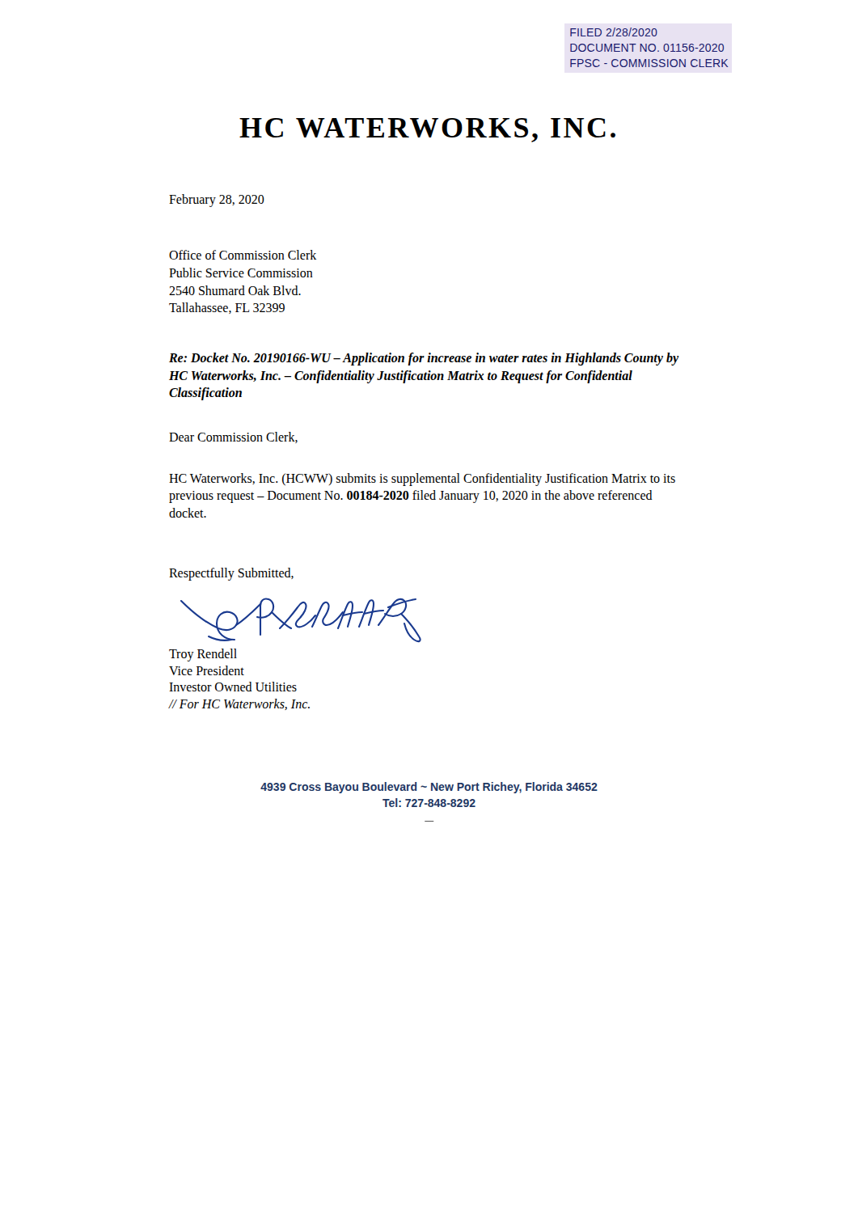FILED 2/28/2020
DOCUMENT NO. 01156-2020
FPSC - COMMISSION CLERK
HC WATERWORKS, INC.
February 28, 2020
Office of Commission Clerk
Public Service Commission
2540 Shumard Oak Blvd.
Tallahassee, FL 32399
Re: Docket No. 20190166-WU – Application for increase in water rates in Highlands County by HC Waterworks, Inc. – Confidentiality Justification Matrix to Request for Confidential Classification
Dear Commission Clerk,
HC Waterworks, Inc. (HCWW) submits is supplemental Confidentiality Justification Matrix to its previous request – Document No. 00184-2020 filed January 10, 2020 in the above referenced docket.
Respectfully Submitted,
Troy Rendell
Vice President
Investor Owned Utilities
// For HC Waterworks, Inc.
4939 Cross Bayou Boulevard ~ New Port Richey, Florida 34652
Tel: 727-848-8292